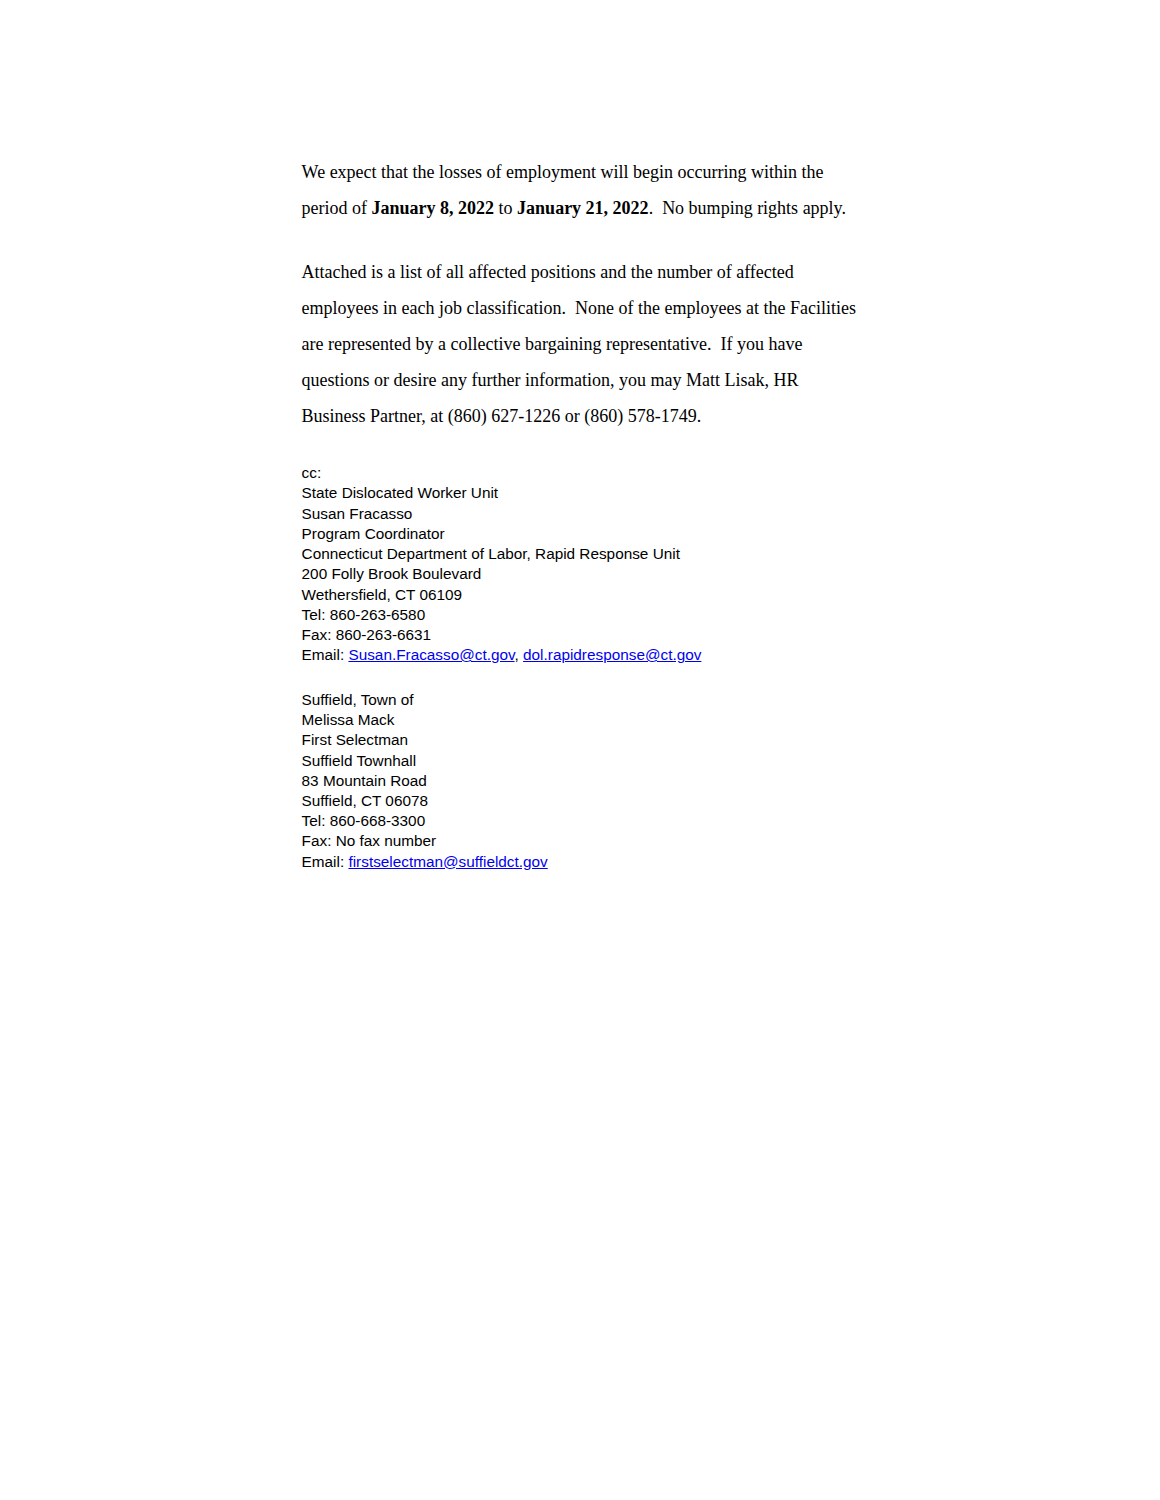We expect that the losses of employment will begin occurring within the period of January 8, 2022 to January 21, 2022. No bumping rights apply.
Attached is a list of all affected positions and the number of affected employees in each job classification. None of the employees at the Facilities are represented by a collective bargaining representative. If you have questions or desire any further information, you may Matt Lisak, HR Business Partner, at (860) 627-1226 or (860) 578-1749.
cc:
State Dislocated Worker Unit
Susan Fracasso
Program Coordinator
Connecticut Department of Labor, Rapid Response Unit
200 Folly Brook Boulevard
Wethersfield, CT 06109
Tel: 860-263-6580
Fax: 860-263-6631
Email: Susan.Fracasso@ct.gov, dol.rapidresponse@ct.gov
Suffield, Town of
Melissa Mack
First Selectman
Suffield Townhall
83 Mountain Road
Suffield, CT 06078
Tel: 860-668-3300
Fax: No fax number
Email: firstselectman@suffieldct.gov